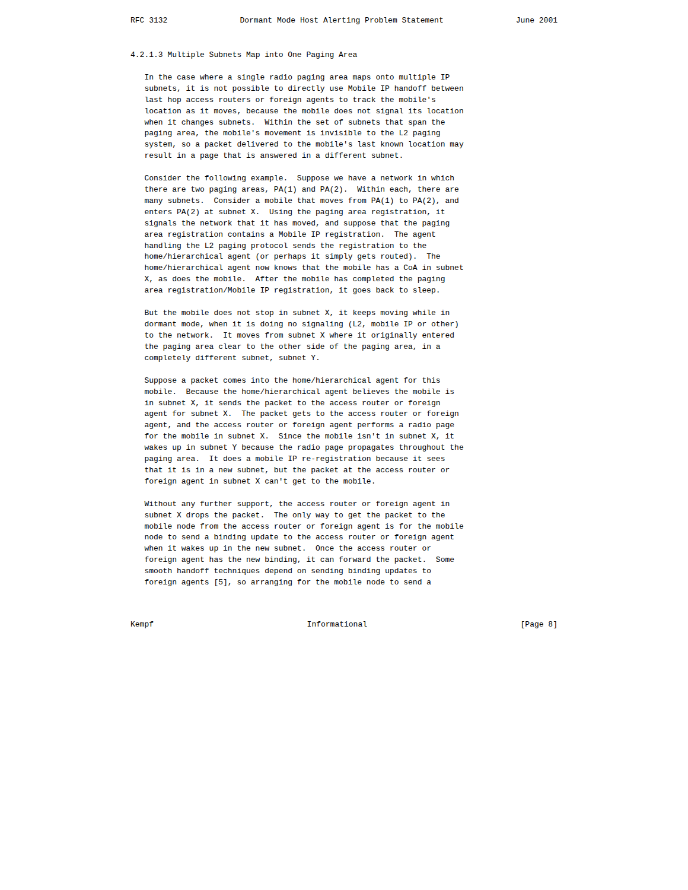RFC 3132 Dormant Mode Host Alerting Problem Statement June 2001
4.2.1.3 Multiple Subnets Map into One Paging Area
In the case where a single radio paging area maps onto multiple IP subnets, it is not possible to directly use Mobile IP handoff between last hop access routers or foreign agents to track the mobile's location as it moves, because the mobile does not signal its location when it changes subnets. Within the set of subnets that span the paging area, the mobile's movement is invisible to the L2 paging system, so a packet delivered to the mobile's last known location may result in a page that is answered in a different subnet.
Consider the following example. Suppose we have a network in which there are two paging areas, PA(1) and PA(2). Within each, there are many subnets. Consider a mobile that moves from PA(1) to PA(2), and enters PA(2) at subnet X. Using the paging area registration, it signals the network that it has moved, and suppose that the paging area registration contains a Mobile IP registration. The agent handling the L2 paging protocol sends the registration to the home/hierarchical agent (or perhaps it simply gets routed). The home/hierarchical agent now knows that the mobile has a CoA in subnet X, as does the mobile. After the mobile has completed the paging area registration/Mobile IP registration, it goes back to sleep.
But the mobile does not stop in subnet X, it keeps moving while in dormant mode, when it is doing no signaling (L2, mobile IP or other) to the network. It moves from subnet X where it originally entered the paging area clear to the other side of the paging area, in a completely different subnet, subnet Y.
Suppose a packet comes into the home/hierarchical agent for this mobile. Because the home/hierarchical agent believes the mobile is in subnet X, it sends the packet to the access router or foreign agent for subnet X. The packet gets to the access router or foreign agent, and the access router or foreign agent performs a radio page for the mobile in subnet X. Since the mobile isn't in subnet X, it wakes up in subnet Y because the radio page propagates throughout the paging area. It does a mobile IP re-registration because it sees that it is in a new subnet, but the packet at the access router or foreign agent in subnet X can't get to the mobile.
Without any further support, the access router or foreign agent in subnet X drops the packet. The only way to get the packet to the mobile node from the access router or foreign agent is for the mobile node to send a binding update to the access router or foreign agent when it wakes up in the new subnet. Once the access router or foreign agent has the new binding, it can forward the packet. Some smooth handoff techniques depend on sending binding updates to foreign agents [5], so arranging for the mobile node to send a
Kempf Informational [Page 8]